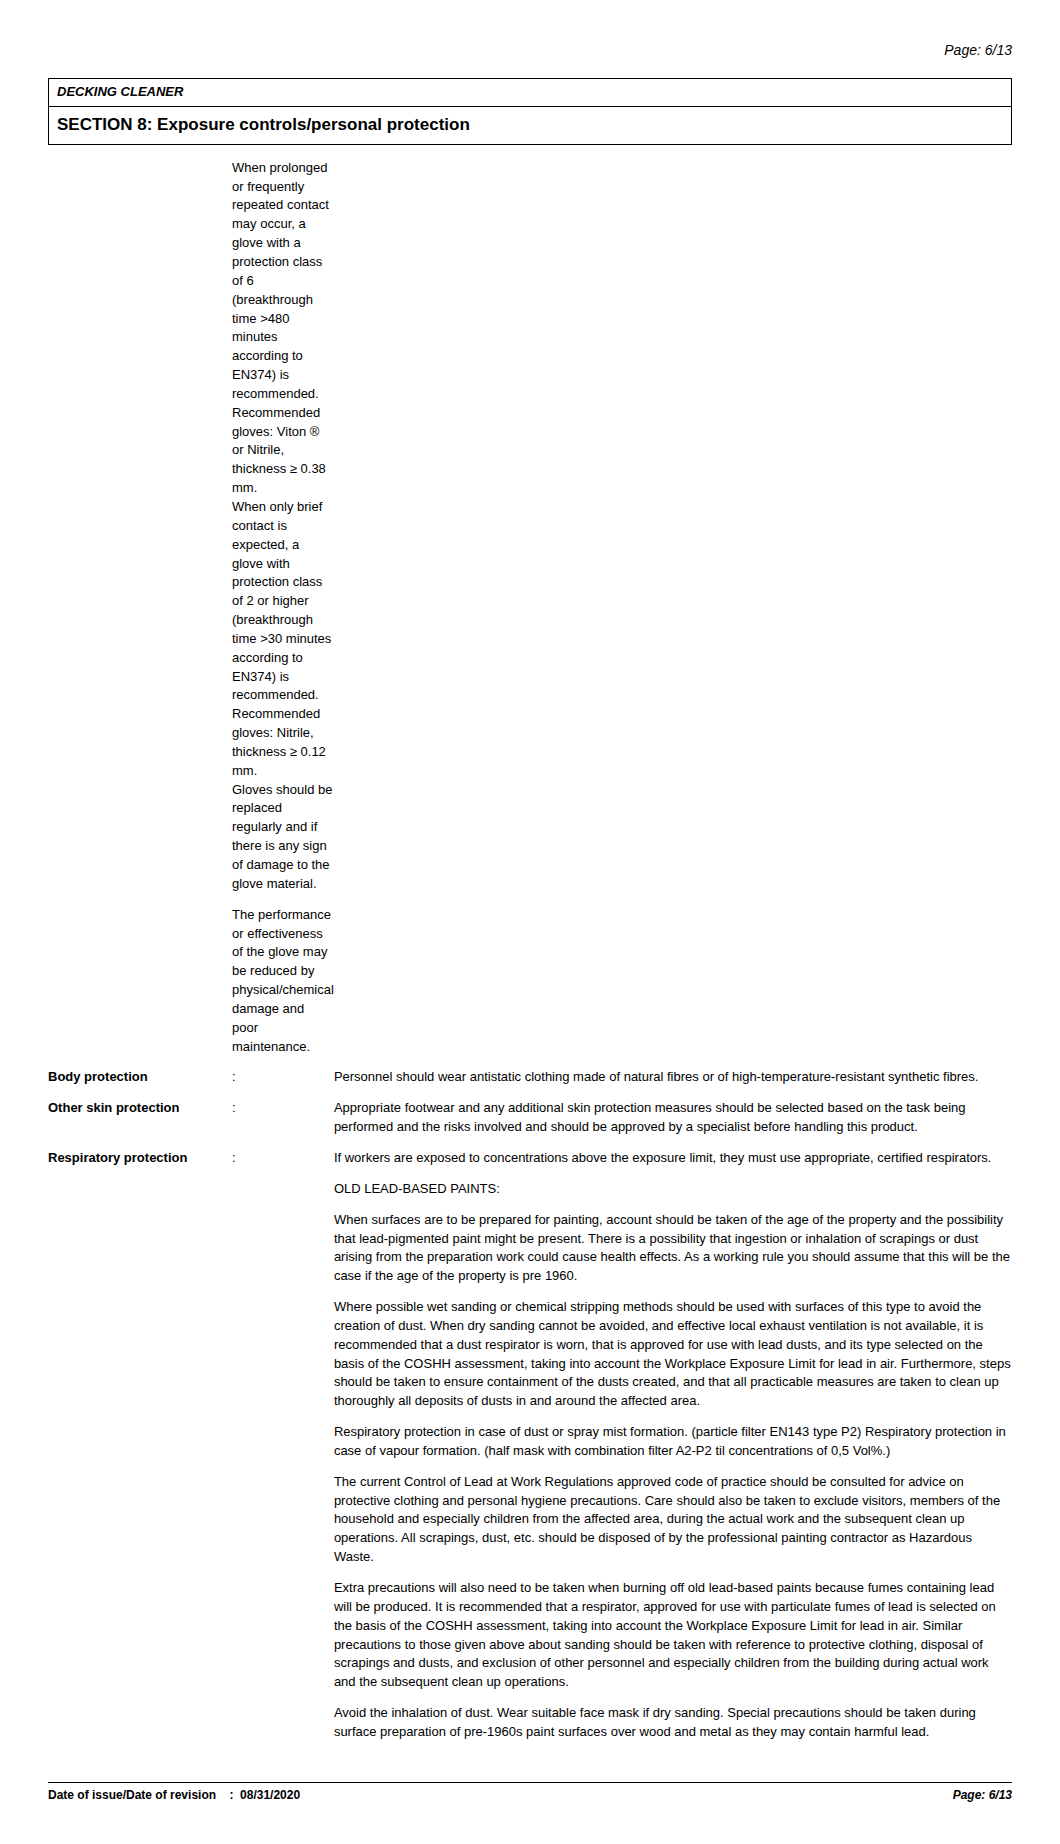Page: 6/13
DECKING CLEANER
SECTION 8: Exposure controls/personal protection
| | When prolonged or frequently repeated contact may occur, a glove with a protection class of 6 (breakthrough time >480 minutes according to EN374) is recommended. Recommended gloves: Viton ® or Nitrile, thickness ≥ 0.38 mm. When only brief contact is expected, a glove with protection class of 2 or higher (breakthrough time >30 minutes according to EN374) is recommended. Recommended gloves: Nitrile, thickness ≥ 0.12 mm. Gloves should be replaced regularly and if there is any sign of damage to the glove material. The performance or effectiveness of the glove may be reduced by physical/chemical damage and poor maintenance. |
| Body protection | : | Personnel should wear antistatic clothing made of natural fibres or of high-temperature-resistant synthetic fibres. |
| Other skin protection | : | Appropriate footwear and any additional skin protection measures should be selected based on the task being performed and the risks involved and should be approved by a specialist before handling this product. |
| Respiratory protection | : | If workers are exposed to concentrations above the exposure limit, they must use appropriate, certified respirators. OLD LEAD-BASED PAINTS: When surfaces are to be prepared for painting, account should be taken of the age of the property and the possibility that lead-pigmented paint might be present. There is a possibility that ingestion or inhalation of scrapings or dust arising from the preparation work could cause health effects. As a working rule you should assume that this will be the case if the age of the property is pre 1960. Where possible wet sanding or chemical stripping methods should be used with surfaces of this type to avoid the creation of dust. When dry sanding cannot be avoided, and effective local exhaust ventilation is not available, it is recommended that a dust respirator is worn, that is approved for use with lead dusts, and its type selected on the basis of the COSHH assessment, taking into account the Workplace Exposure Limit for lead in air. Furthermore, steps should be taken to ensure containment of the dusts created, and that all practicable measures are taken to clean up thoroughly all deposits of dusts in and around the affected area. Respiratory protection in case of dust or spray mist formation. (particle filter EN143 type P2) Respiratory protection in case of vapour formation. (half mask with combination filter A2-P2 til concentrations of 0,5 Vol%.) The current Control of Lead at Work Regulations approved code of practice should be consulted for advice on protective clothing and personal hygiene precautions. Care should also be taken to exclude visitors, members of the household and especially children from the affected area, during the actual work and the subsequent clean up operations. All scrapings, dust, etc. should be disposed of by the professional painting contractor as Hazardous Waste. Extra precautions will also need to be taken when burning off old lead-based paints because fumes containing lead will be produced. It is recommended that a respirator, approved for use with particulate fumes of lead is selected on the basis of the COSHH assessment, taking into account the Workplace Exposure Limit for lead in air. Similar precautions to those given above about sanding should be taken with reference to protective clothing, disposal of scrapings and dusts, and exclusion of other personnel and especially children from the building during actual work and the subsequent clean up operations. Avoid the inhalation of dust. Wear suitable face mask if dry sanding. Special precautions should be taken during surface preparation of pre-1960s paint surfaces over wood and metal as they may contain harmful lead. |
Date of issue/Date of revision : 08/31/2020 Page: 6/13